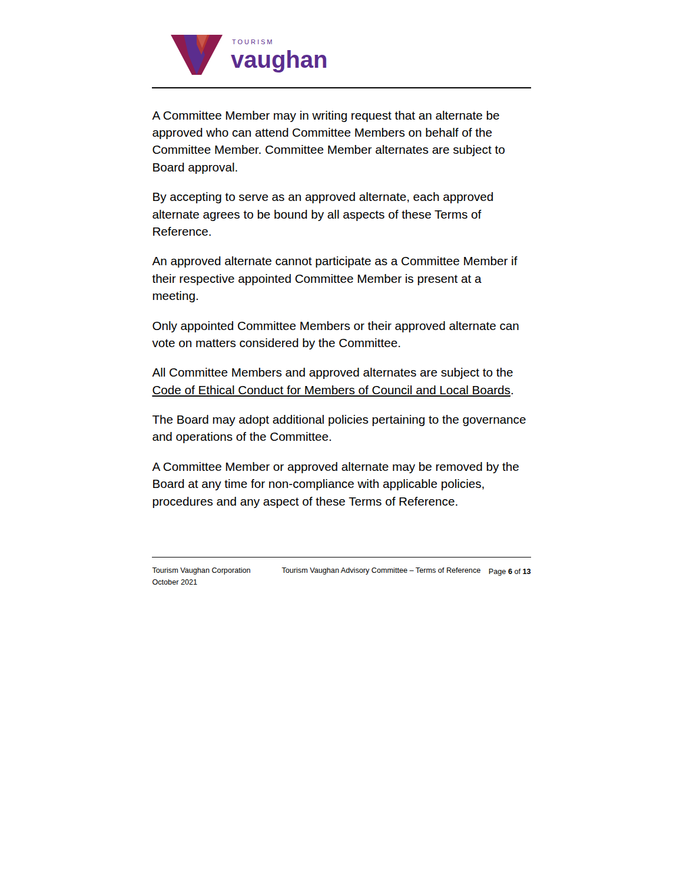TOURISM vaughan
A Committee Member may in writing request that an alternate be approved who can attend Committee Members on behalf of the Committee Member. Committee Member alternates are subject to Board approval.
By accepting to serve as an approved alternate, each approved alternate agrees to be bound by all aspects of these Terms of Reference.
An approved alternate cannot participate as a Committee Member if their respective appointed Committee Member is present at a meeting.
Only appointed Committee Members or their approved alternate can vote on matters considered by the Committee.
All Committee Members and approved alternates are subject to the Code of Ethical Conduct for Members of Council and Local Boards.
The Board may adopt additional policies pertaining to the governance and operations of the Committee.
A Committee Member or approved alternate may be removed by the Board at any time for non-compliance with applicable policies, procedures and any aspect of these Terms of Reference.
Tourism Vaughan Corporation
October 2021
Tourism Vaughan Advisory Committee – Terms of Reference
Page 6 of 13